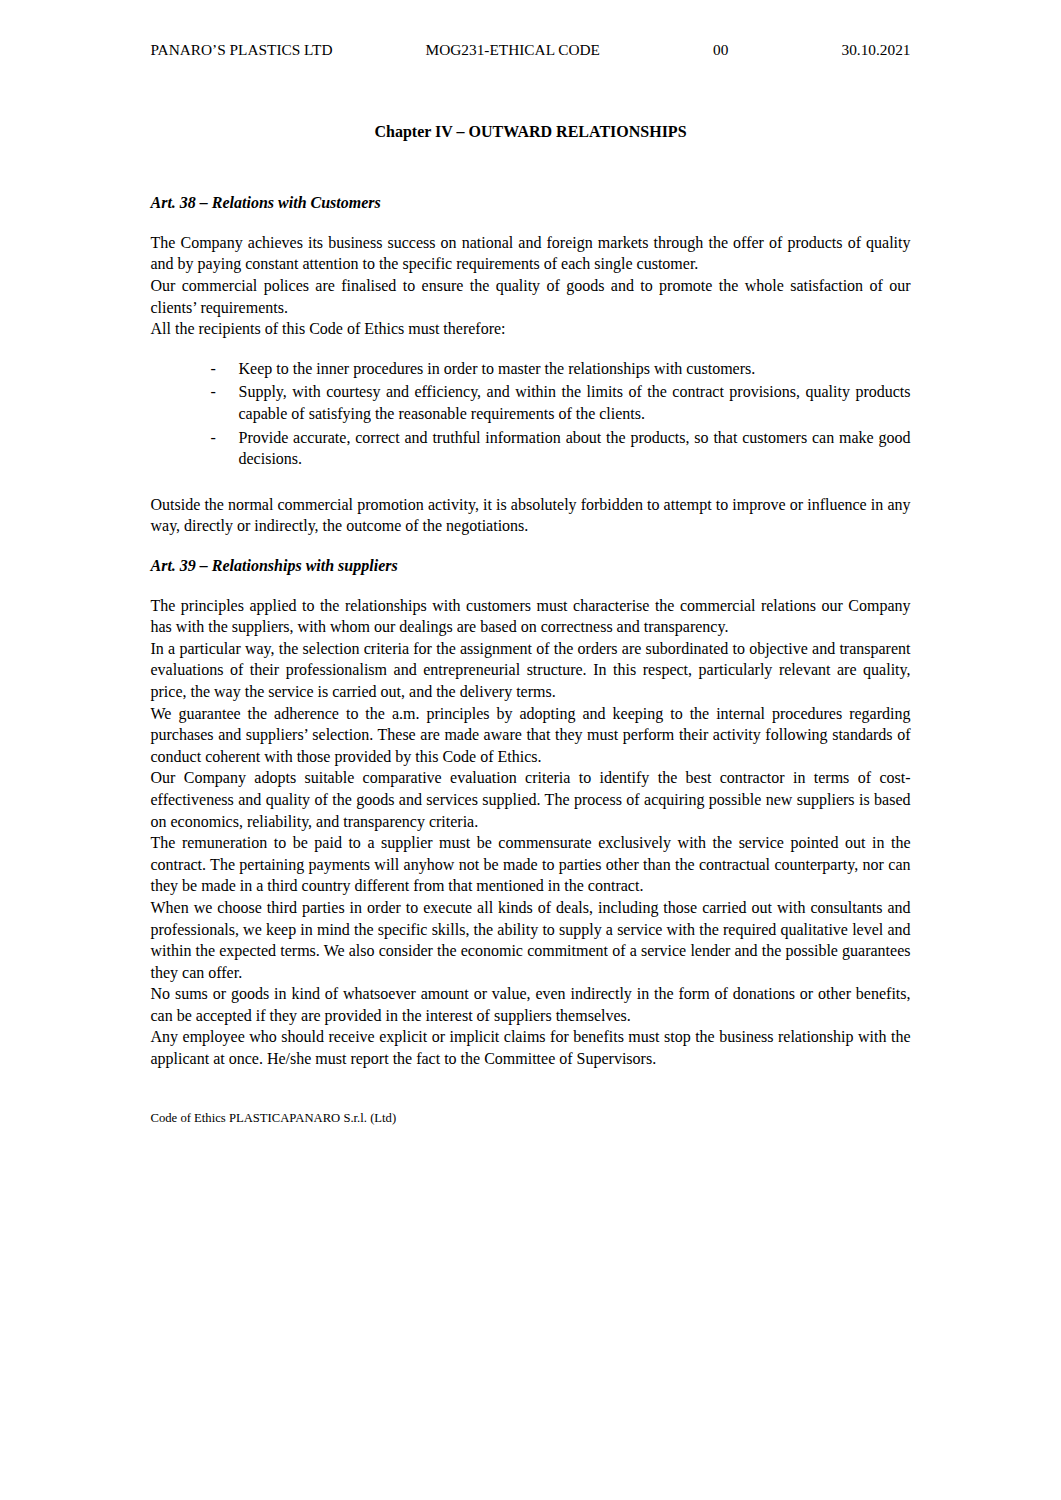PANARO’S PLASTICS LTD MOG231-ETHICAL CODE 00 30.10.2021
Chapter IV – OUTWARD RELATIONSHIPS
Art. 38 – Relations with Customers
The Company achieves its business success on national and foreign markets through the offer of products of quality and by paying constant attention to the specific requirements of each single customer.
Our commercial polices are finalised to ensure the quality of goods and to promote the whole satisfaction of our clients’ requirements.
All the recipients of this Code of Ethics must therefore:
Keep to the inner procedures in order to master the relationships with customers.
Supply, with courtesy and efficiency, and within the limits of the contract provisions, quality products capable of satisfying the reasonable requirements of the clients.
Provide accurate, correct and truthful information about the products, so that customers can make good decisions.
Outside the normal commercial promotion activity, it is absolutely forbidden to attempt to improve or influence in any way, directly or indirectly, the outcome of the negotiations.
Art. 39 – Relationships with suppliers
The principles applied to the relationships with customers must characterise the commercial relations our Company has with the suppliers, with whom our dealings are based on correctness and transparency.
In a particular way, the selection criteria for the assignment of the orders are subordinated to objective and transparent evaluations of their professionalism and entrepreneurial structure. In this respect, particularly relevant are quality, price, the way the service is carried out, and the delivery terms.
We guarantee the adherence to the a.m. principles by adopting and keeping to the internal procedures regarding purchases and suppliers’ selection. These are made aware that they must perform their activity following standards of conduct coherent with those provided by this Code of Ethics.
Our Company adopts suitable comparative evaluation criteria to identify the best contractor in terms of cost-effectiveness and quality of the goods and services supplied. The process of acquiring possible new suppliers is based on economics, reliability, and transparency criteria.
The remuneration to be paid to a supplier must be commensurate exclusively with the service pointed out in the contract. The pertaining payments will anyhow not be made to parties other than the contractual counterparty, nor can they be made in a third country different from that mentioned in the contract.
When we choose third parties in order to execute all kinds of deals, including those carried out with consultants and professionals, we keep in mind the specific skills, the ability to supply a service with the required qualitative level and within the expected terms. We also consider the economic commitment of a service lender and the possible guarantees they can offer.
No sums or goods in kind of whatsoever amount or value, even indirectly in the form of donations or other benefits, can be accepted if they are provided in the interest of suppliers themselves.
Any employee who should receive explicit or implicit claims for benefits must stop the business relationship with the applicant at once. He/she must report the fact to the Committee of Supervisors.
Code of Ethics PLASTICAPANARO S.r.l. (Ltd)